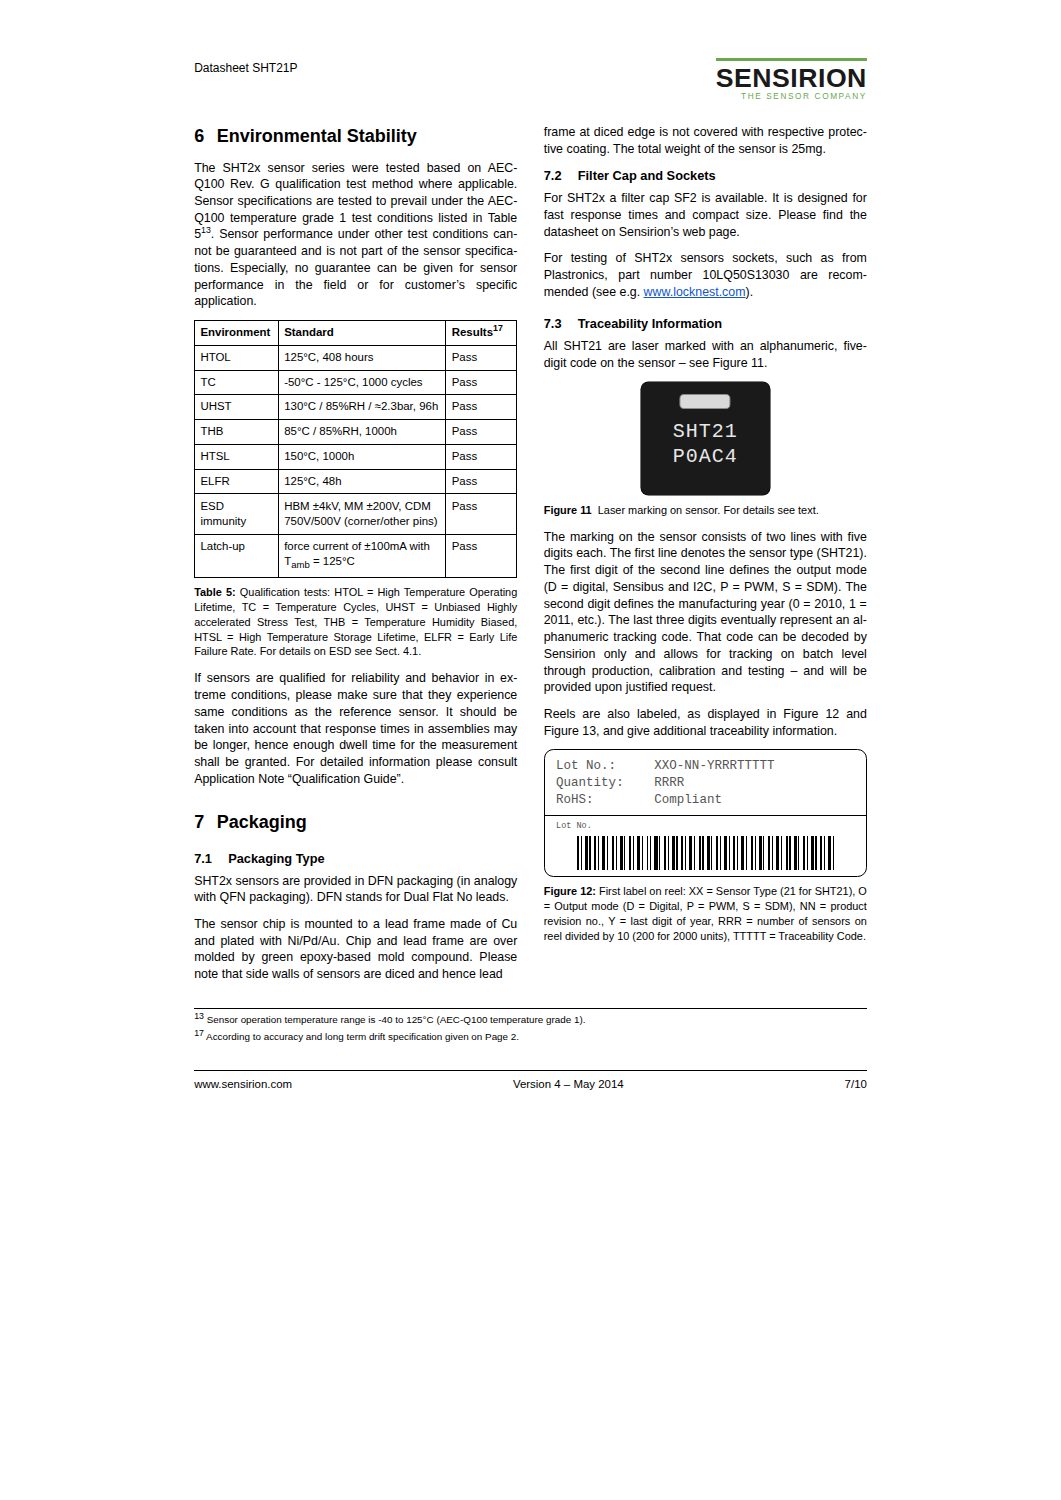Datasheet SHT21P
SENSIRION
THE SENSOR COMPANY
6 Environmental Stability
The SHT2x sensor series were tested based on AEC-Q100 Rev. G qualification test method where applicable. Sensor specifications are tested to prevail under the AEC-Q100 temperature grade 1 test conditions listed in Table 513. Sensor performance under other test conditions cannot be guaranteed and is not part of the sensor specifications. Especially, no guarantee can be given for sensor performance in the field or for customer’s specific application.
| Environment | Standard | Results 17 |
| --- | --- | --- |
| HTOL | 125°C, 408 hours | Pass |
| TC | -50°C - 125°C, 1000 cycles | Pass |
| UHST | 130°C / 85%RH / ≈2.3bar, 96h | Pass |
| THB | 85°C / 85%RH, 1000h | Pass |
| HTSL | 150°C, 1000h | Pass |
| ELFR | 125°C, 48h | Pass |
| ESD immunity | HBM ±4kV, MM ±200V, CDM 750V/500V (corner/other pins) | Pass |
| Latch-up | force current of ±100mA with T amb = 125°C | Pass |
Table 5: Qualification tests: HTOL = High Temperature Operating Lifetime, TC = Temperature Cycles, UHST = Unbiased Highly accelerated Stress Test, THB = Temperature Humidity Biased, HTSL = High Temperature Storage Lifetime, ELFR = Early Life Failure Rate. For details on ESD see Sect. 4.1.
If sensors are qualified for reliability and behavior in extreme conditions, please make sure that they experience same conditions as the reference sensor. It should be taken into account that response times in assemblies may be longer, hence enough dwell time for the measurement shall be granted. For detailed information please consult Application Note “Qualification Guide”.
7 Packaging
7.1 Packaging Type
SHT2x sensors are provided in DFN packaging (in analogy with QFN packaging). DFN stands for Dual Flat No leads.
The sensor chip is mounted to a lead frame made of Cu and plated with Ni/Pd/Au. Chip and lead frame are over molded by green epoxy-based mold compound. Please note that side walls of sensors are diced and hence lead
frame at diced edge is not covered with respective protective coating. The total weight of the sensor is 25mg.
7.2 Filter Cap and Sockets
For SHT2x a filter cap SF2 is available. It is designed for fast response times and compact size. Please find the datasheet on Sensirion’s web page.
For testing of SHT2x sensors sockets, such as from Plastronics, part number 10LQ50S13030 are recommended (see e.g. www.locknest.com).
7.3 Traceability Information
All SHT21 are laser marked with an alphanumeric, five-digit code on the sensor – see Figure 11.
SHT21
P0AC4
Figure 11 Laser marking on sensor. For details see text.
The marking on the sensor consists of two lines with five digits each. The first line denotes the sensor type (SHT21). The first digit of the second line defines the output mode (D = digital, Sensibus and I2C, P = PWM, S = SDM). The second digit defines the manufacturing year (0 = 2010, 1 = 2011, etc.). The last three digits eventually represent an alphanumeric tracking code. That code can be decoded by Sensirion only and allows for tracking on batch level through production, calibration and testing – and will be provided upon justified request.
Reels are also labeled, as displayed in Figure 12 and Figure 13, and give additional traceability information.
Lot No.:
XXO-NN-YRRRTTTTT
Quantity:
RRRR
RoHS:
Compliant
Lot No.
Figure 12: First label on reel: XX = Sensor Type (21 for SHT21), O = Output mode (D = Digital, P = PWM, S = SDM), NN = product revision no., Y = last digit of year, RRR = number of sensors on reel divided by 10 (200 for 2000 units), TTTTT = Traceability Code.
13 Sensor operation temperature range is -40 to 125°C (AEC-Q100 temperature grade 1).
17 According to accuracy and long term drift specification given on Page 2.
www.sensirion.com
Version 4 – May 2014
7/10